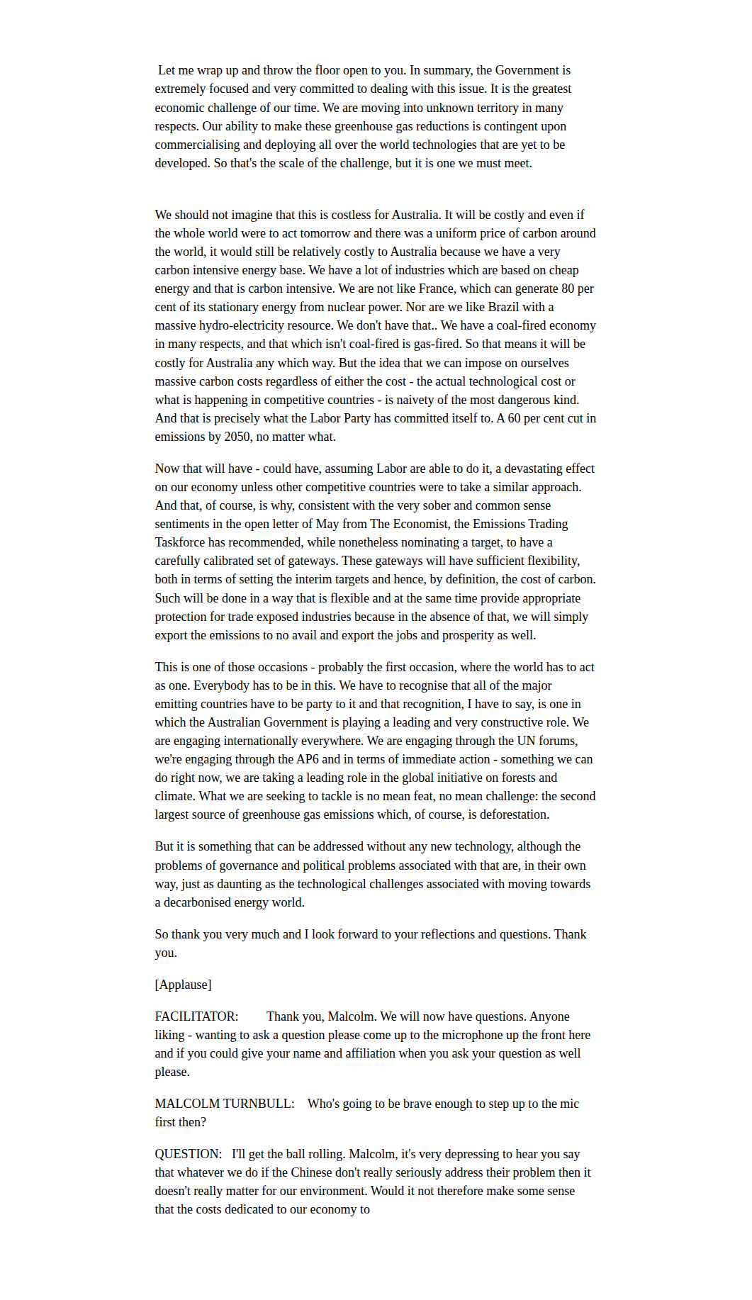Let me wrap up and throw the floor open to you. In summary, the Government is extremely focused and very committed to dealing with this issue. It is the greatest economic challenge of our time. We are moving into unknown territory in many respects. Our ability to make these greenhouse gas reductions is contingent upon commercialising and deploying all over the world technologies that are yet to be developed. So that's the scale of the challenge, but it is one we must meet.
We should not imagine that this is costless for Australia. It will be costly and even if the whole world were to act tomorrow and there was a uniform price of carbon around the world, it would still be relatively costly to Australia because we have a very carbon intensive energy base. We have a lot of industries which are based on cheap energy and that is carbon intensive. We are not like France, which can generate 80 per cent of its stationary energy from nuclear power. Nor are we like Brazil with a massive hydro-electricity resource. We don't have that.. We have a coal-fired economy in many respects, and that which isn't coal-fired is gas-fired. So that means it will be costly for Australia any which way. But the idea that we can impose on ourselves massive carbon costs regardless of either the cost - the actual technological cost or what is happening in competitive countries - is naivety of the most dangerous kind. And that is precisely what the Labor Party has committed itself to. A 60 per cent cut in emissions by 2050, no matter what.
Now that will have - could have, assuming Labor are able to do it, a devastating effect on our economy unless other competitive countries were to take a similar approach. And that, of course, is why, consistent with the very sober and common sense sentiments in the open letter of May from The Economist, the Emissions Trading Taskforce has recommended, while nonetheless nominating a target, to have a carefully calibrated set of gateways. These gateways will have sufficient flexibility, both in terms of setting the interim targets and hence, by definition, the cost of carbon. Such will be done in a way that is flexible and at the same time provide appropriate protection for trade exposed industries because in the absence of that, we will simply export the emissions to no avail and export the jobs and prosperity as well.
This is one of those occasions - probably the first occasion, where the world has to act as one. Everybody has to be in this. We have to recognise that all of the major emitting countries have to be party to it and that recognition, I have to say, is one in which the Australian Government is playing a leading and very constructive role. We are engaging internationally everywhere. We are engaging through the UN forums, we're engaging through the AP6 and in terms of immediate action - something we can do right now, we are taking a leading role in the global initiative on forests and climate. What we are seeking to tackle is no mean feat, no mean challenge: the second largest source of greenhouse gas emissions which, of course, is deforestation.
But it is something that can be addressed without any new technology, although the problems of governance and political problems associated with that are, in their own way, just as daunting as the technological challenges associated with moving towards a decarbonised energy world.
So thank you very much and I look forward to your reflections and questions. Thank you.
[Applause]
FACILITATOR: Thank you, Malcolm. We will now have questions. Anyone liking - wanting to ask a question please come up to the microphone up the front here and if you could give your name and affiliation when you ask your question as well please.
MALCOLM TURNBULL: Who's going to be brave enough to step up to the mic first then?
QUESTION: I'll get the ball rolling. Malcolm, it's very depressing to hear you say that whatever we do if the Chinese don't really seriously address their problem then it doesn't really matter for our environment. Would it not therefore make some sense that the costs dedicated to our economy to